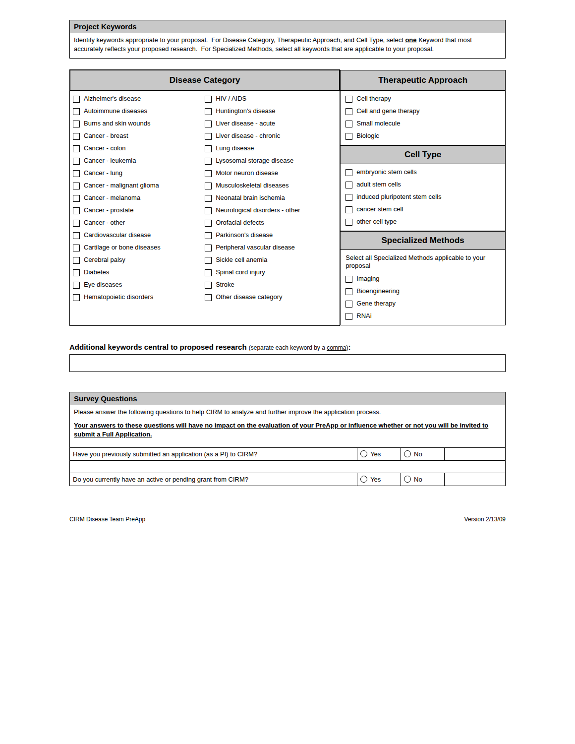Project Keywords
Identify keywords appropriate to your proposal. For Disease Category, Therapeutic Approach, and Cell Type, select one Keyword that most accurately reflects your proposed research. For Specialized Methods, select all keywords that are applicable to your proposal.
| Disease Category Alzheimer's disease Autoimmune diseases Burns and skin wounds Cancer - breast Cancer - colon Cancer - leukemia Cancer - lung Cancer - malignant glioma Cancer - melanoma Cancer - prostate Cancer - other Cardiovascular disease Cartilage or bone diseases Cerebral palsy Diabetes Eye diseases Hematopoietic disorders HIV / AIDS Huntington's disease Liver disease - acute Liver disease - chronic Lung disease Lysosomal storage disease Motor neuron disease Musculoskeletal diseases Neonatal brain ischemia Neurological disorders - other Orofacial defects Parkinson's disease Peripheral vascular disease Sickle cell anemia Spinal cord injury Stroke Other disease category | Therapeutic Approach Cell therapy Cell and gene therapy Small molecule Biologic Cell Type embryonic stem cells adult stem cells induced pluripotent stem cells cancer stem cell other cell type Specialized Methods Select all Specialized Methods applicable to your proposal Imaging Bioengineering Gene therapy RNAi |
Additional keywords central to proposed research (separate each keyword by a comma):
Survey Questions
Please answer the following questions to help CIRM to analyze and further improve the application process.
Your answers to these questions will have no impact on the evaluation of your PreApp or influence whether or not you will be invited to submit a Full Application.
| Have you previously submitted an application (as a PI) to CIRM? | Yes | No | |
| Do you currently have an active or pending grant from CIRM? | Yes | No | |
CIRM Disease Team PreApp
Version 2/13/09